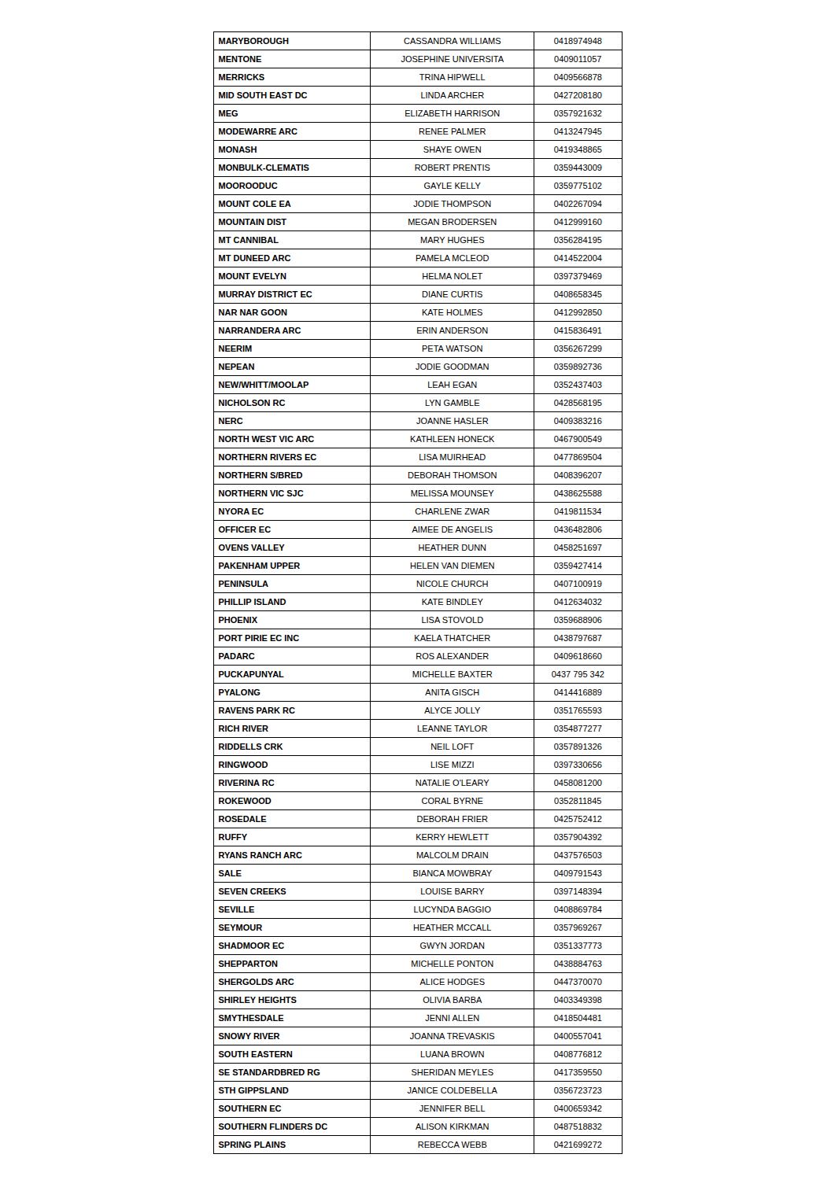| MARYBOROUGH | CASSANDRA WILLIAMS | 0418974948 |
| MENTONE | JOSEPHINE UNIVERSITA | 0409011057 |
| MERRICKS | TRINA HIPWELL | 0409566878 |
| MID SOUTH EAST DC | LINDA ARCHER | 0427208180 |
| MEG | ELIZABETH HARRISON | 0357921632 |
| MODEWARRE ARC | RENEE PALMER | 0413247945 |
| MONASH | SHAYE OWEN | 0419348865 |
| MONBULK-CLEMATIS | ROBERT PRENTIS | 0359443009 |
| MOOROODUC | GAYLE KELLY | 0359775102 |
| MOUNT COLE EA | JODIE THOMPSON | 0402267094 |
| MOUNTAIN DIST | MEGAN BRODERSEN | 0412999160 |
| MT CANNIBAL | MARY HUGHES | 0356284195 |
| MT DUNEED ARC | PAMELA MCLEOD | 0414522004 |
| MOUNT EVELYN | HELMA NOLET | 0397379469 |
| MURRAY DISTRICT EC | DIANE CURTIS | 0408658345 |
| NAR NAR GOON | KATE HOLMES | 0412992850 |
| NARRANDERA ARC | ERIN ANDERSON | 0415836491 |
| NEERIM | PETA WATSON | 0356267299 |
| NEPEAN | JODIE GOODMAN | 0359892736 |
| NEW/WHITT/MOOLAP | LEAH EGAN | 0352437403 |
| NICHOLSON RC | LYN GAMBLE | 0428568195 |
| NERC | JOANNE HASLER | 0409383216 |
| NORTH WEST VIC ARC | KATHLEEN HONECK | 0467900549 |
| NORTHERN RIVERS EC | LISA MUIRHEAD | 0477869504 |
| NORTHERN S/BRED | DEBORAH THOMSON | 0408396207 |
| NORTHERN VIC SJC | MELISSA MOUNSEY | 0438625588 |
| NYORA EC | CHARLENE ZWAR | 0419811534 |
| OFFICER EC | AIMEE DE ANGELIS | 0436482806 |
| OVENS VALLEY | HEATHER DUNN | 0458251697 |
| PAKENHAM UPPER | HELEN VAN DIEMEN | 0359427414 |
| PENINSULA | NICOLE CHURCH | 0407100919 |
| PHILLIP ISLAND | KATE BINDLEY | 0412634032 |
| PHOENIX | LISA STOVOLD | 0359688906 |
| PORT PIRIE EC INC | KAELA THATCHER | 0438797687 |
| PADARC | ROS ALEXANDER | 0409618660 |
| PUCKAPUNYAL | MICHELLE BAXTER | 0437 795 342 |
| PYALONG | ANITA GISCH | 0414416889 |
| RAVENS PARK RC | ALYCE JOLLY | 0351765593 |
| RICH RIVER | LEANNE TAYLOR | 0354877277 |
| RIDDELLS CRK | NEIL LOFT | 0357891326 |
| RINGWOOD | LISE MIZZI | 0397330656 |
| RIVERINA RC | NATALIE O'LEARY | 0458081200 |
| ROKEWOOD | CORAL BYRNE | 0352811845 |
| ROSEDALE | DEBORAH FRIER | 0425752412 |
| RUFFY | KERRY HEWLETT | 0357904392 |
| RYANS RANCH ARC | MALCOLM DRAIN | 0437576503 |
| SALE | BIANCA MOWBRAY | 0409791543 |
| SEVEN CREEKS | LOUISE BARRY | 0397148394 |
| SEVILLE | LUCYNDA BAGGIO | 0408869784 |
| SEYMOUR | HEATHER MCCALL | 0357969267 |
| SHADMOOR EC | GWYN JORDAN | 0351337773 |
| SHEPPARTON | MICHELLE PONTON | 0438884763 |
| SHERGOLDS ARC | ALICE HODGES | 0447370070 |
| SHIRLEY HEIGHTS | OLIVIA BARBA | 0403349398 |
| SMYTHESDALE | JENNI ALLEN | 0418504481 |
| SNOWY RIVER | JOANNA TREVASKIS | 0400557041 |
| SOUTH EASTERN | LUANA BROWN | 0408776812 |
| SE STANDARDBRED RG | SHERIDAN MEYLES | 0417359550 |
| STH GIPPSLAND | JANICE COLDEBELLA | 0356723723 |
| SOUTHERN EC | JENNIFER BELL | 0400659342 |
| SOUTHERN FLINDERS DC | ALISON KIRKMAN | 0487518832 |
| SPRING PLAINS | REBECCA WEBB | 0421699272 |